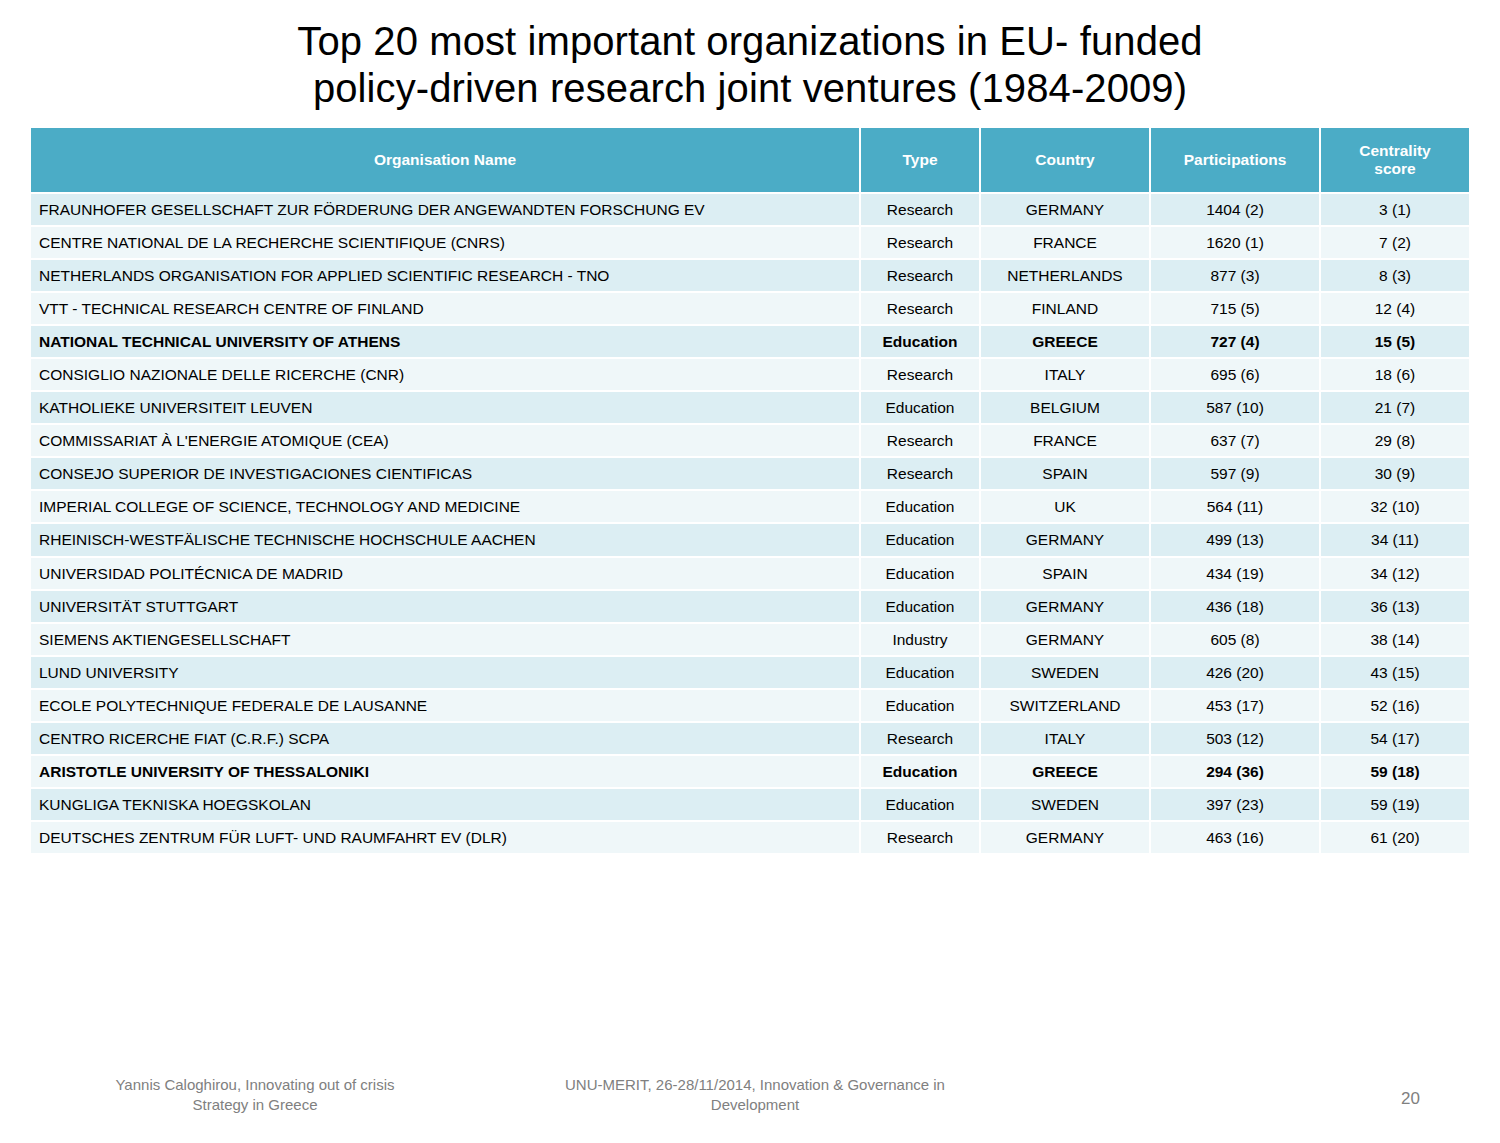Top 20 most important organizations in EU- funded
policy-driven research joint ventures (1984-2009)
| Organisation Name | Type | Country | Participations | Centrality score |
| --- | --- | --- | --- | --- |
| FRAUNHOFER GESELLSCHAFT ZUR FÖRDERUNG DER ANGEWANDTEN FORSCHUNG EV | Research | GERMANY | 1404 (2) | 3 (1) |
| CENTRE NATIONAL DE LA RECHERCHE SCIENTIFIQUE (CNRS) | Research | FRANCE | 1620 (1) | 7 (2) |
| NETHERLANDS ORGANISATION FOR APPLIED SCIENTIFIC RESEARCH - TNO | Research | NETHERLANDS | 877 (3) | 8 (3) |
| VTT - TECHNICAL RESEARCH CENTRE OF FINLAND | Research | FINLAND | 715 (5) | 12 (4) |
| NATIONAL TECHNICAL UNIVERSITY OF ATHENS | Education | GREECE | 727 (4) | 15 (5) |
| CONSIGLIO NAZIONALE DELLE RICERCHE (CNR) | Research | ITALY | 695 (6) | 18 (6) |
| KATHOLIEKE UNIVERSITEIT LEUVEN | Education | BELGIUM | 587 (10) | 21 (7) |
| COMMISSARIAT À L'ENERGIE ATOMIQUE (CEA) | Research | FRANCE | 637 (7) | 29 (8) |
| CONSEJO SUPERIOR DE INVESTIGACIONES CIENTIFICAS | Research | SPAIN | 597 (9) | 30 (9) |
| IMPERIAL COLLEGE OF SCIENCE, TECHNOLOGY AND MEDICINE | Education | UK | 564 (11) | 32 (10) |
| RHEINISCH-WESTFÄLISCHE TECHNISCHE HOCHSCHULE AACHEN | Education | GERMANY | 499 (13) | 34 (11) |
| UNIVERSIDAD POLITÉCNICA DE MADRID | Education | SPAIN | 434 (19) | 34 (12) |
| UNIVERSITÄT STUTTGART | Education | GERMANY | 436 (18) | 36 (13) |
| SIEMENS AKTIENGESELLSCHAFT | Industry | GERMANY | 605 (8) | 38 (14) |
| LUND UNIVERSITY | Education | SWEDEN | 426 (20) | 43 (15) |
| ECOLE POLYTECHNIQUE FEDERALE DE LAUSANNE | Education | SWITZERLAND | 453 (17) | 52 (16) |
| CENTRO RICERCHE FIAT (C.R.F.) SCPA | Research | ITALY | 503 (12) | 54 (17) |
| ARISTOTLE UNIVERSITY OF THESSALONIKI | Education | GREECE | 294 (36) | 59 (18) |
| KUNGLIGA TEKNISKA HOEGSKOLAN | Education | SWEDEN | 397 (23) | 59 (19) |
| DEUTSCHES ZENTRUM FÜR LUFT- UND RAUMFAHRT EV (DLR) | Research | GERMANY | 463 (16) | 61 (20) |
Yannis Caloghirou, Innovating out of crisis Strategy in Greece
UNU-MERIT, 26-28/11/2014, Innovation & Governance in Development
20